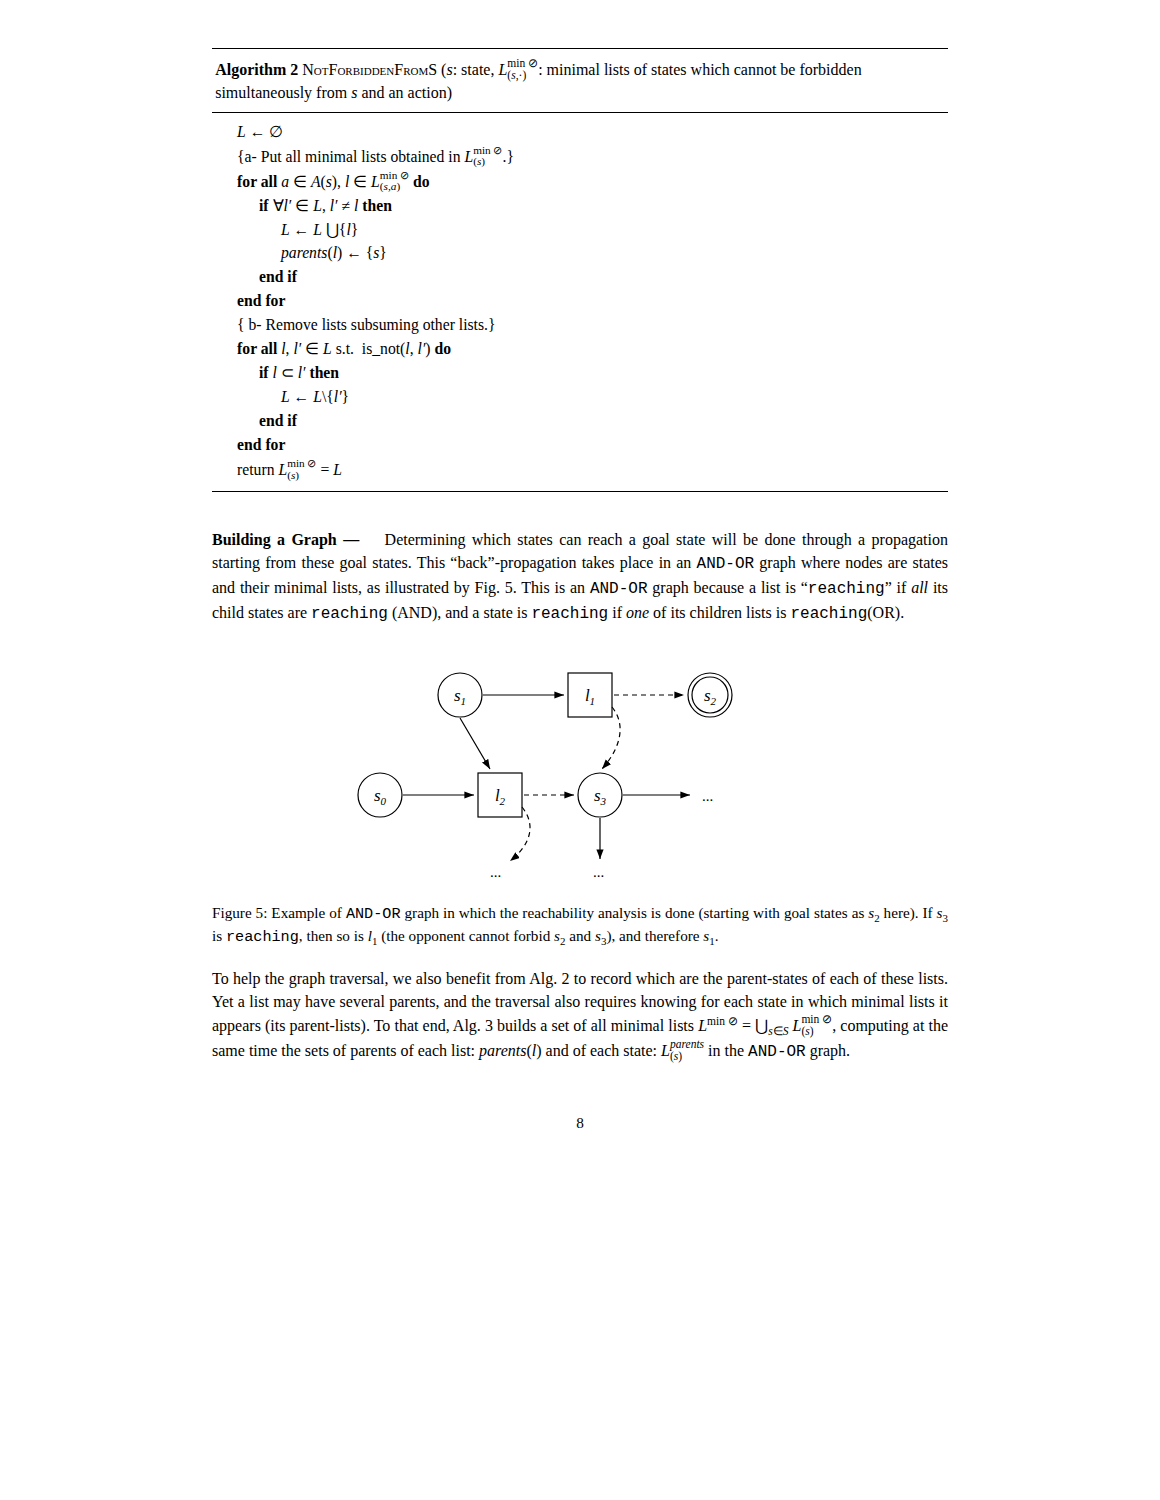Algorithm 2 NotForbiddenFromS (s: state, Lmin ⊘(s,·): minimal lists of states which cannot be forbidden simultaneously from s and an action)
L ← ∅
{a- Put all minimal lists obtained in Lmin ⊘(s).}
for all a ∈ A(s), l ∈ Lmin ⊘(s,a) do
if ∀l′ ∈ L, l′ ≠ l then
L ← L ⋃{l}
parents(l) ← {s}
end if
end for
{ b- Remove lists subsuming other lists.}
for all l, l′ ∈ L s.t. is_not(l, l′) do
if l ⊂ l′ then
L ← L\{l′}
end if
end for
return Lmin ⊘(s) = L
Building a Graph — Determining which states can reach a goal state will be done through a propagation starting from these goal states. This “back”-propagation takes place in an AND-OR graph where nodes are states and their minimal lists, as illustrated by Fig. 5. This is an AND-OR graph because a list is “reaching” if all its child states are reaching (AND), and a state is reaching if one of its children lists is reaching(OR).
s1 l1 s2 s0 l2 s3 ... ... ...
Figure 5: Example of AND-OR graph in which the reachability analysis is done (starting with goal states as s2 here). If s3 is reaching, then so is l1 (the opponent cannot forbid s2 and s3), and therefore s1.
To help the graph traversal, we also benefit from Alg. 2 to record which are the parent-states of each of these lists. Yet a list may have several parents, and the traversal also requires knowing for each state in which minimal lists it appears (its parent-lists). To that end, Alg. 3 builds a set of all minimal lists Lmin ⊘ = ⋃s∈S Lmin ⊘(s), computing at the same time the sets of parents of each list: parents(l) and of each state: Lparents(s) in the AND-OR graph.
8